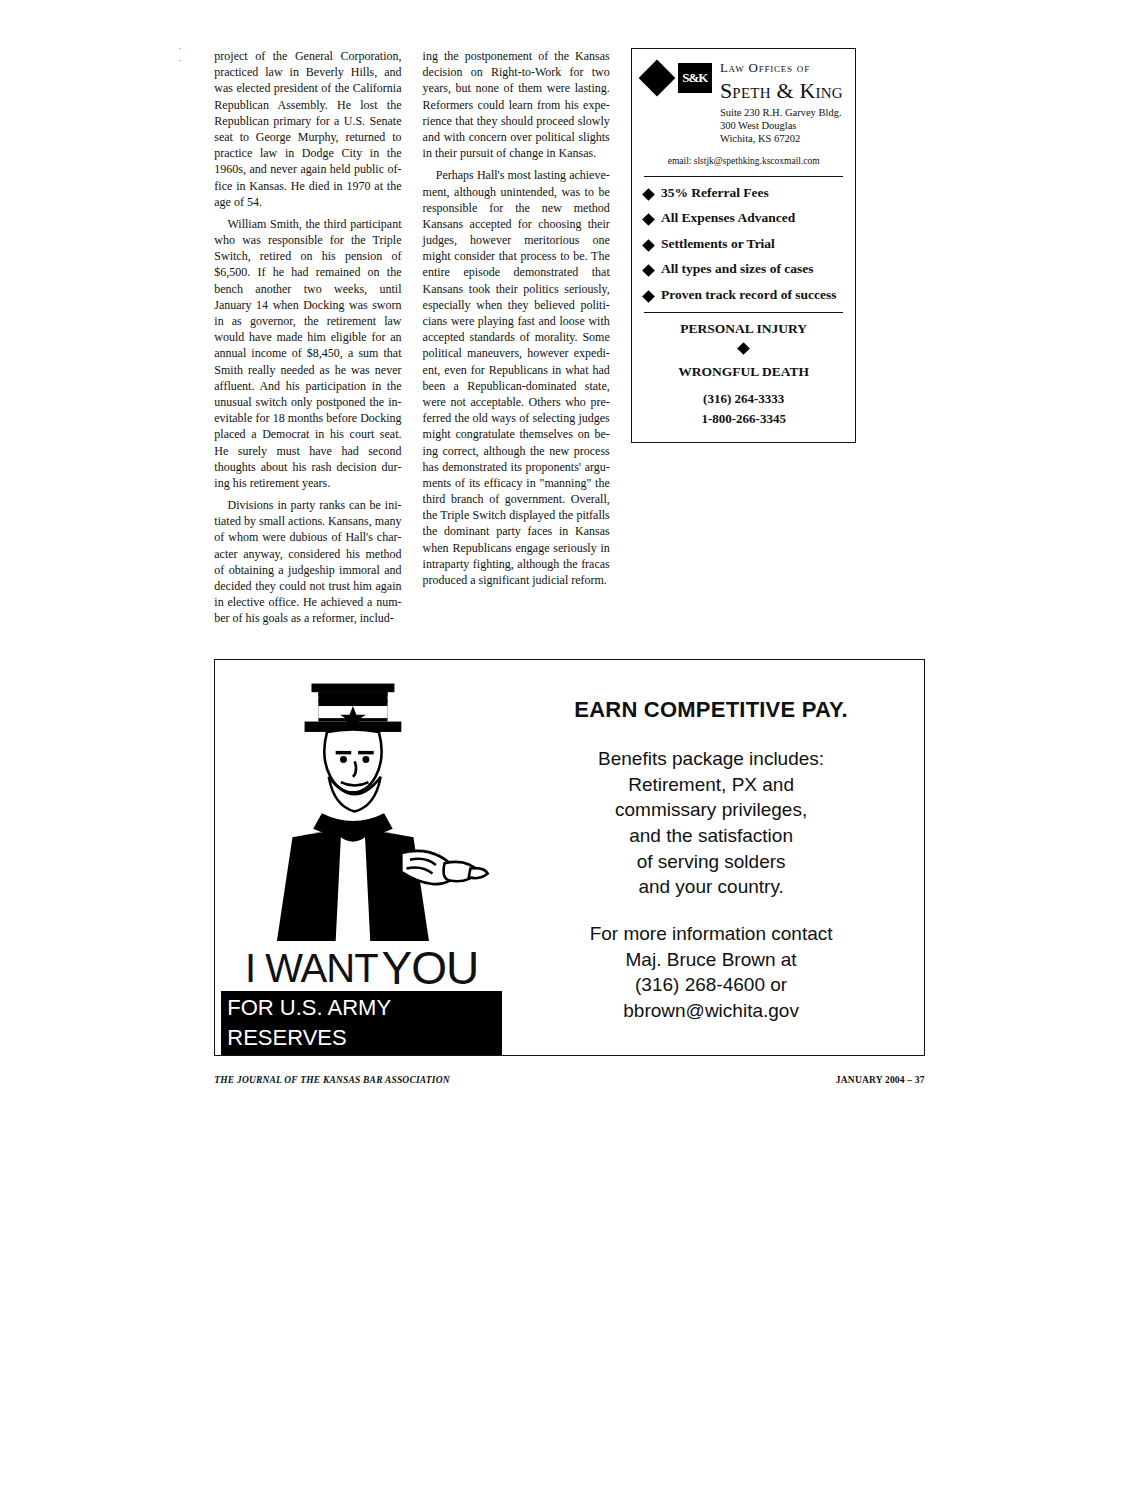. .
project of the General Corporation, practiced law in Beverly Hills, and was elected president of the California Republican Assembly. He lost the Republican primary for a U.S. Senate seat to George Murphy, returned to practice law in Dodge City in the 1960s, and never again held public office in Kansas. He died in 1970 at the age of 54.
William Smith, the third participant who was responsible for the Triple Switch, retired on his pension of $6,500. If he had remained on the bench another two weeks, until January 14 when Docking was sworn in as governor, the retirement law would have made him eligible for an annual income of $8,450, a sum that Smith really needed as he was never affluent. And his participation in the unusual switch only postponed the inevitable for 18 months before Docking placed a Democrat in his court seat. He surely must have had second thoughts about his rash decision during his retirement years.
Divisions in party ranks can be initiated by small actions. Kansans, many of whom were dubious of Hall's character anyway, considered his method of obtaining a judgeship immoral and decided they could not trust him again in elective office. He achieved a number of his goals as a reformer, includ-
ing the postponement of the Kansas decision on Right-to-Work for two years, but none of them were lasting. Reformers could learn from his experience that they should proceed slowly and with concern over political slights in their pursuit of change in Kansas.
Perhaps Hall's most lasting achievement, although unintended, was to be responsible for the new method Kansans accepted for choosing their judges, however meritorious one might consider that process to be. The entire episode demonstrated that Kansans took their politics seriously, especially when they believed politicians were playing fast and loose with accepted standards of morality. Some political maneuvers, however expedient, even for Republicans in what had been a Republican-dominated state, were not acceptable. Others who preferred the old ways of selecting judges might congratulate themselves on being correct, although the new process has demonstrated its proponents' arguments of its efficacy in "manning" the third branch of government. Overall, the Triple Switch displayed the pitfalls the dominant party faces in Kansas when Republicans engage seriously in intraparty fighting, although the fracas produced a significant judicial reform.
S&K
Law Offices of
Speth & King
Suite 230 R.H. Garvey Bldg.
300 West Douglas
Wichita, KS 67202
email: slstjk@spethking.kscoxmail.com
35% Referral Fees
All Expenses Advanced
Settlements or Trial
All types and sizes of cases
Proven track record of success
PERSONAL INJURY
WRONGFUL DEATH
(316) 264-3333
1-800-266-3345
I WANT YOU
FOR U.S. ARMY RESERVES
EARN COMPETITIVE PAY.
Benefits package includes:
Retirement, PX and
commissary privileges,
and the satisfaction
of serving solders
and your country.
For more information contact
Maj. Bruce Brown at
(316) 268-4600 or
bbrown@wichita.gov
THE JOURNAL OF THE KANSAS BAR ASSOCIATION
JANUARY 2004 – 37